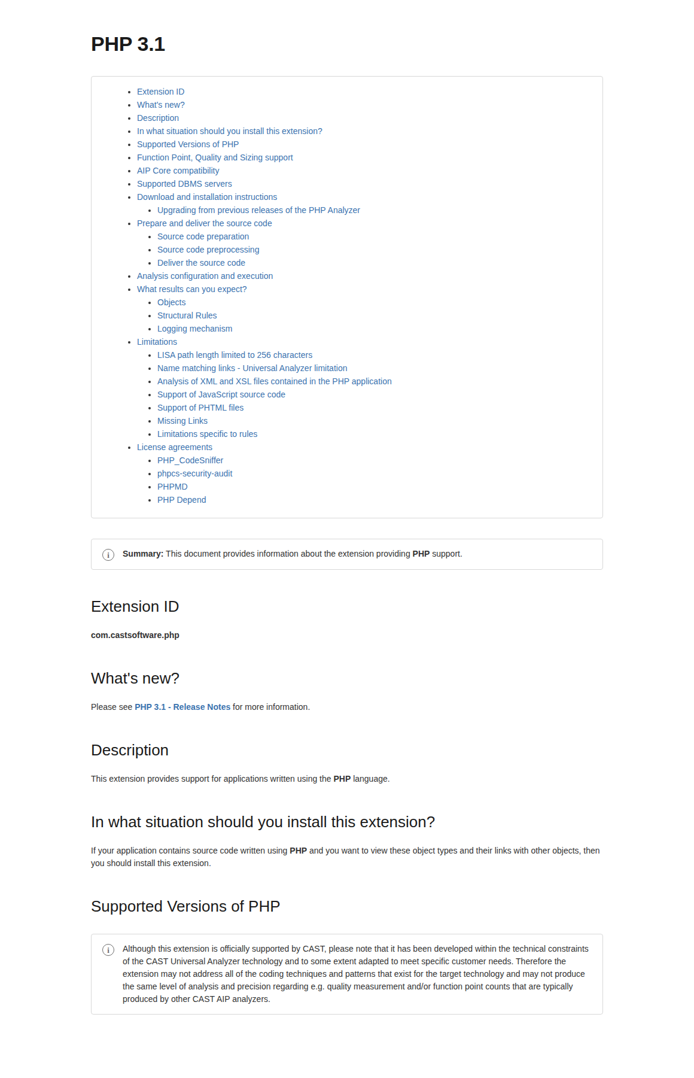PHP 3.1
Extension ID
What's new?
Description
In what situation should you install this extension?
Supported Versions of PHP
Function Point, Quality and Sizing support
AIP Core compatibility
Supported DBMS servers
Download and installation instructions
Upgrading from previous releases of the PHP Analyzer
Prepare and deliver the source code
Source code preparation
Source code preprocessing
Deliver the source code
Analysis configuration and execution
What results can you expect?
Objects
Structural Rules
Logging mechanism
Limitations
LISA path length limited to 256 characters
Name matching links - Universal Analyzer limitation
Analysis of XML and XSL files contained in the PHP application
Support of JavaScript source code
Support of PHTML files
Missing Links
Limitations specific to rules
License agreements
PHP_CodeSniffer
phpcs-security-audit
PHPMD
PHP Depend
i
Summary: This document provides information about the extension providing PHP support.
Extension ID
com.castsoftware.php
What's new?
Please see PHP 3.1 - Release Notes for more information.
Description
This extension provides support for applications written using the PHP language.
In what situation should you install this extension?
If your application contains source code written using PHP and you want to view these object types and their links with other objects, then you should install this extension.
Supported Versions of PHP
i
Although this extension is officially supported by CAST, please note that it has been developed within the technical constraints of the CAST Universal Analyzer technology and to some extent adapted to meet specific customer needs. Therefore the extension may not address all of the coding techniques and patterns that exist for the target technology and may not produce the same level of analysis and precision regarding e.g. quality measurement and/or function point counts that are typically produced by other CAST AIP analyzers.